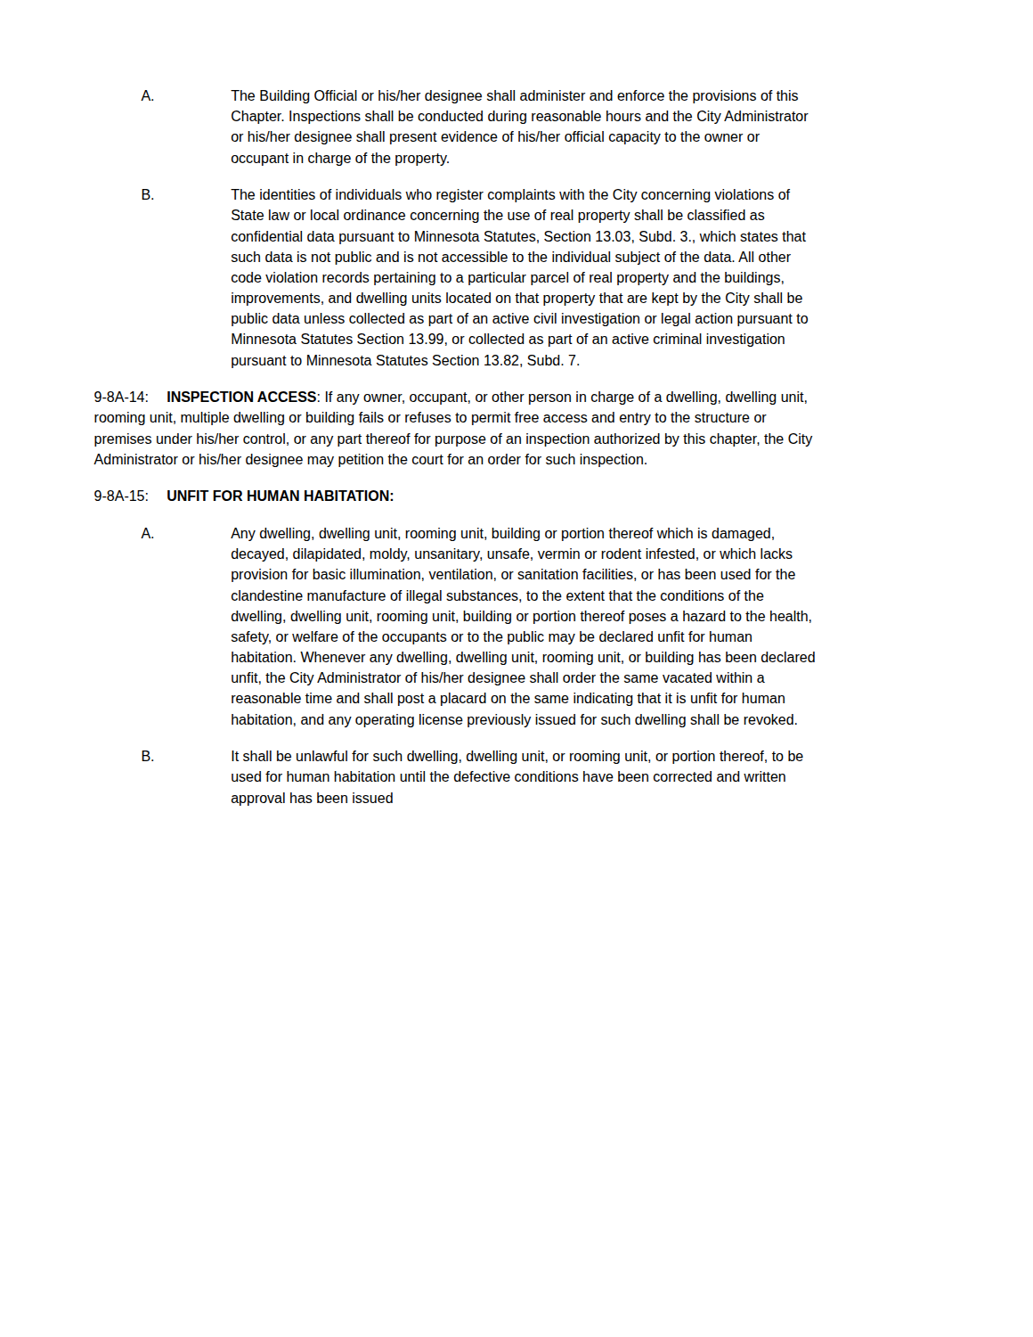A.
The Building Official or his/her designee shall administer and enforce the provisions of this Chapter. Inspections shall be conducted during reasonable hours and the City Administrator or his/her designee shall present evidence of his/her official capacity to the owner or occupant in charge of the property.
B.
The identities of individuals who register complaints with the City concerning violations of State law or local ordinance concerning the use of real property shall be classified as confidential data pursuant to Minnesota Statutes, Section 13.03, Subd. 3., which states that such data is not public and is not accessible to the individual subject of the data. All other code violation records pertaining to a particular parcel of real property and the buildings, improvements, and dwelling units located on that property that are kept by the City shall be public data unless collected as part of an active civil investigation or legal action pursuant to Minnesota Statutes Section 13.99, or collected as part of an active criminal investigation pursuant to Minnesota Statutes Section 13.82, Subd. 7.
9-8A-14: INSPECTION ACCESS: If any owner, occupant, or other person in charge of a dwelling, dwelling unit, rooming unit, multiple dwelling or building fails or refuses to permit free access and entry to the structure or premises under his/her control, or any part thereof for purpose of an inspection authorized by this chapter, the City Administrator or his/her designee may petition the court for an order for such inspection.
9-8A-15: UNFIT FOR HUMAN HABITATION:
A.
Any dwelling, dwelling unit, rooming unit, building or portion thereof which is damaged, decayed, dilapidated, moldy, unsanitary, unsafe, vermin or rodent infested, or which lacks provision for basic illumination, ventilation, or sanitation facilities, or has been used for the clandestine manufacture of illegal substances, to the extent that the conditions of the dwelling, dwelling unit, rooming unit, building or portion thereof poses a hazard to the health, safety, or welfare of the occupants or to the public may be declared unfit for human habitation. Whenever any dwelling, dwelling unit, rooming unit, or building has been declared unfit, the City Administrator of his/her designee shall order the same vacated within a reasonable time and shall post a placard on the same indicating that it is unfit for human habitation, and any operating license previously issued for such dwelling shall be revoked.
B.
It shall be unlawful for such dwelling, dwelling unit, or rooming unit, or portion thereof, to be used for human habitation until the defective conditions have been corrected and written approval has been issued